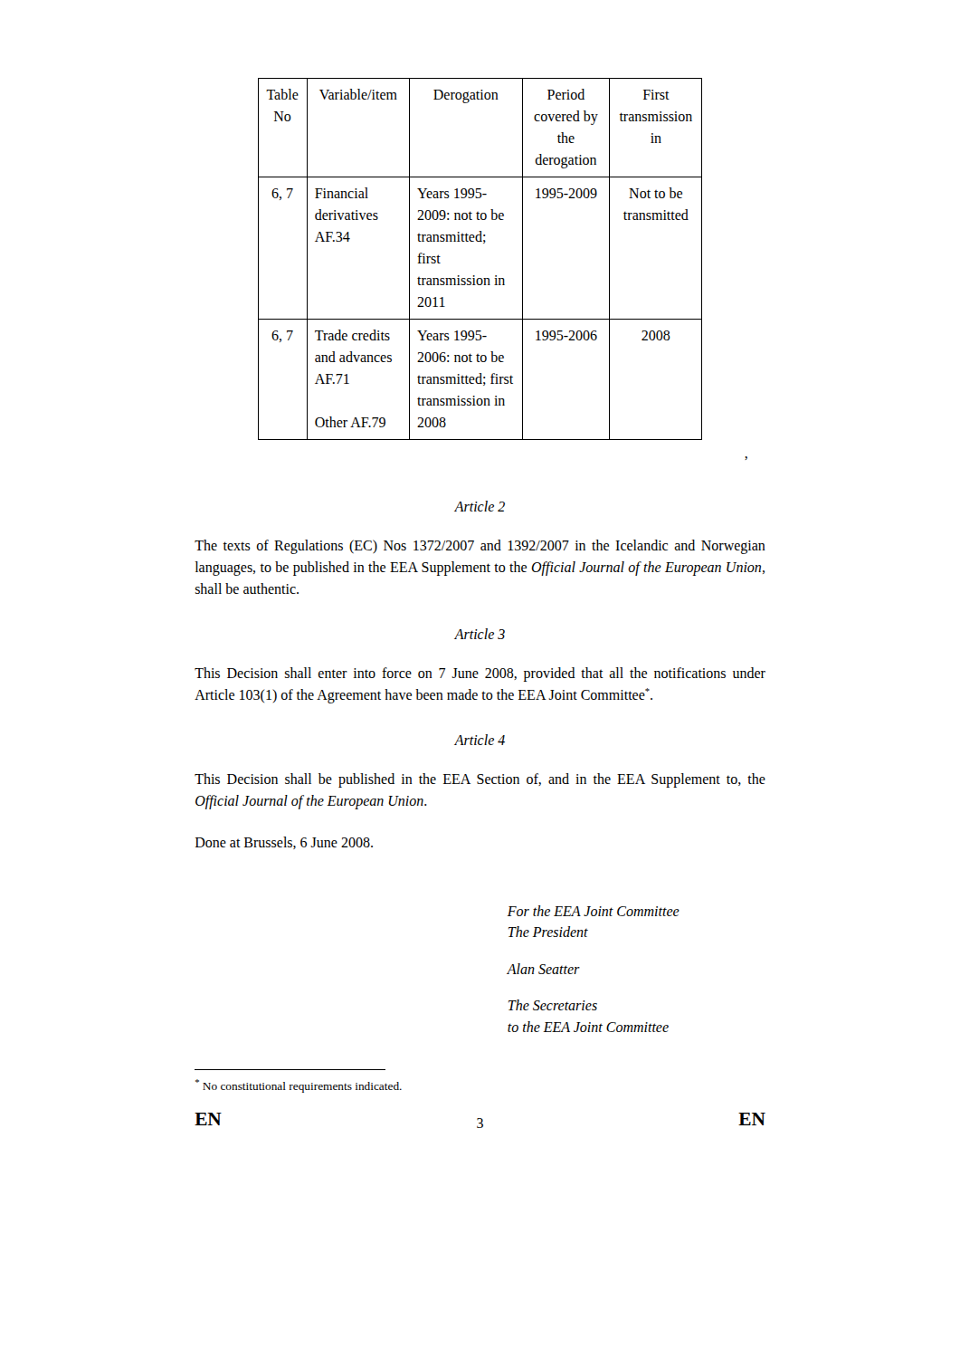| Table No | Variable/item | Derogation | Period covered by the derogation | First transmission in |
| --- | --- | --- | --- | --- |
| 6, 7 | Financial derivatives AF.34 | Years 1995-2009: not to be transmitted; first transmission in 2011 | 1995-2009 | Not to be transmitted |
| 6, 7 | Trade credits and advances AF.71 Other AF.79 | Years 1995-2006: not to be transmitted; first transmission in 2008 | 1995-2006 | 2008 |
,
Article 2
The texts of Regulations (EC) Nos 1372/2007 and 1392/2007 in the Icelandic and Norwegian languages, to be published in the EEA Supplement to the Official Journal of the European Union, shall be authentic.
Article 3
This Decision shall enter into force on 7 June 2008, provided that all the notifications under Article 103(1) of the Agreement have been made to the EEA Joint Committee*.
Article 4
This Decision shall be published in the EEA Section of, and in the EEA Supplement to, the Official Journal of the European Union.
Done at Brussels, 6 June 2008.
For the EEA Joint Committee
The President
Alan Seatter
The Secretaries
to the EEA Joint Committee
* No constitutional requirements indicated.
EN 3 EN